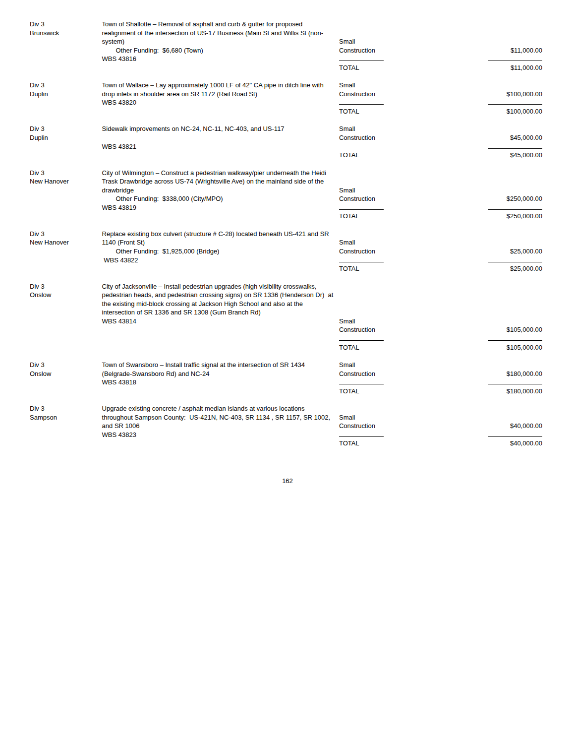| Div 3 Brunswick | Town of Shallotte – Removal of asphalt and curb & gutter for proposed realignment of the intersection of US-17 Business (Main St and Willis St (non-system) Other Funding: $6,680 (Town) WBS 43816 | Small Construction TOTAL | $11,000.00 $11,000.00 |
| Div 3 Duplin | Town of Wallace – Lay approximately 1000 LF of 42" CA pipe in ditch line with drop inlets in shoulder area on SR 1172 (Rail Road St) WBS 43820 | Small Construction TOTAL | $100,000.00 $100,000.00 |
| Div 3 Duplin | Sidewalk improvements on NC-24, NC-11, NC-403, and US-117 WBS 43821 | Small Construction TOTAL | $45,000.00 $45,000.00 |
| Div 3 New Hanover | City of Wilmington – Construct a pedestrian walkway/pier underneath the Heidi Trask Drawbridge across US-74 (Wrightsville Ave) on the mainland side of the drawbridge Other Funding: $338,000 (City/MPO) WBS 43819 | Small Construction TOTAL | $250,000.00 $250,000.00 |
| Div 3 New Hanover | Replace existing box culvert (structure # C-28) located beneath US-421 and SR 1140 (Front St) Other Funding: $1,925,000 (Bridge) WBS 43822 | Small Construction TOTAL | $25,000.00 $25,000.00 |
| Div 3 Onslow | City of Jacksonville – Install pedestrian upgrades (high visibility crosswalks, pedestrian heads, and pedestrian crossing signs) on SR 1336 (Henderson Dr) at the existing mid-block crossing at Jackson High School and also at the intersection of SR 1336 and SR 1308 (Gum Branch Rd) WBS 43814 | Small Construction TOTAL | $105,000.00 $105,000.00 |
| Div 3 Onslow | Town of Swansboro – Install traffic signal at the intersection of SR 1434 (Belgrade-Swansboro Rd) and NC-24 WBS 43818 | Small Construction TOTAL | $180,000.00 $180,000.00 |
| Div 3 Sampson | Upgrade existing concrete / asphalt median islands at various locations throughout Sampson County: US-421N, NC-403, SR 1134 , SR 1157, SR 1002, and SR 1006 WBS 43823 | Small Construction TOTAL | $40,000.00 $40,000.00 |
162